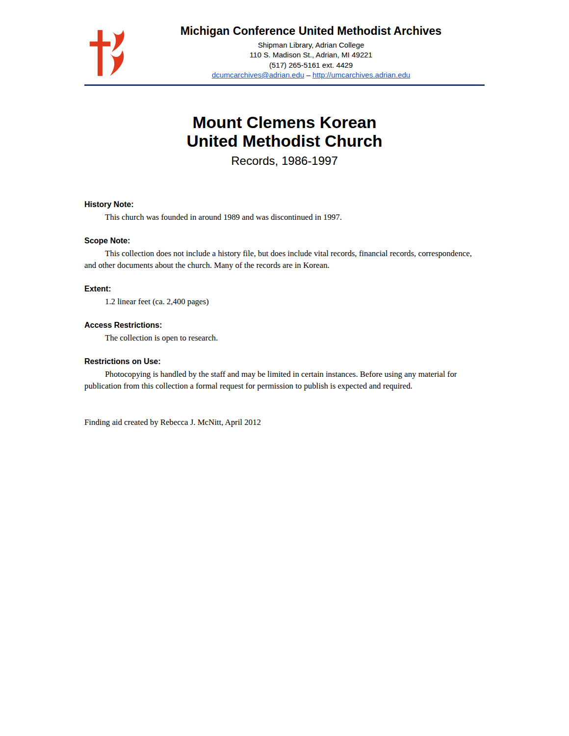Michigan Conference United Methodist Archives
Shipman Library, Adrian College
110 S. Madison St., Adrian, MI 49221
(517) 265-5161 ext. 4429
dcumcarchives@adrian.edu – http://umcarchives.adrian.edu
Mount Clemens Korean
United Methodist Church
Records, 1986-1997
History Note:
This church was founded in around 1989 and was discontinued in 1997.
Scope Note:
This collection does not include a history file, but does include vital records, financial records, correspondence, and other documents about the church. Many of the records are in Korean.
Extent:
1.2 linear feet (ca. 2,400 pages)
Access Restrictions:
The collection is open to research.
Restrictions on Use:
Photocopying is handled by the staff and may be limited in certain instances. Before using any material for publication from this collection a formal request for permission to publish is expected and required.
Finding aid created by Rebecca J. McNitt, April 2012